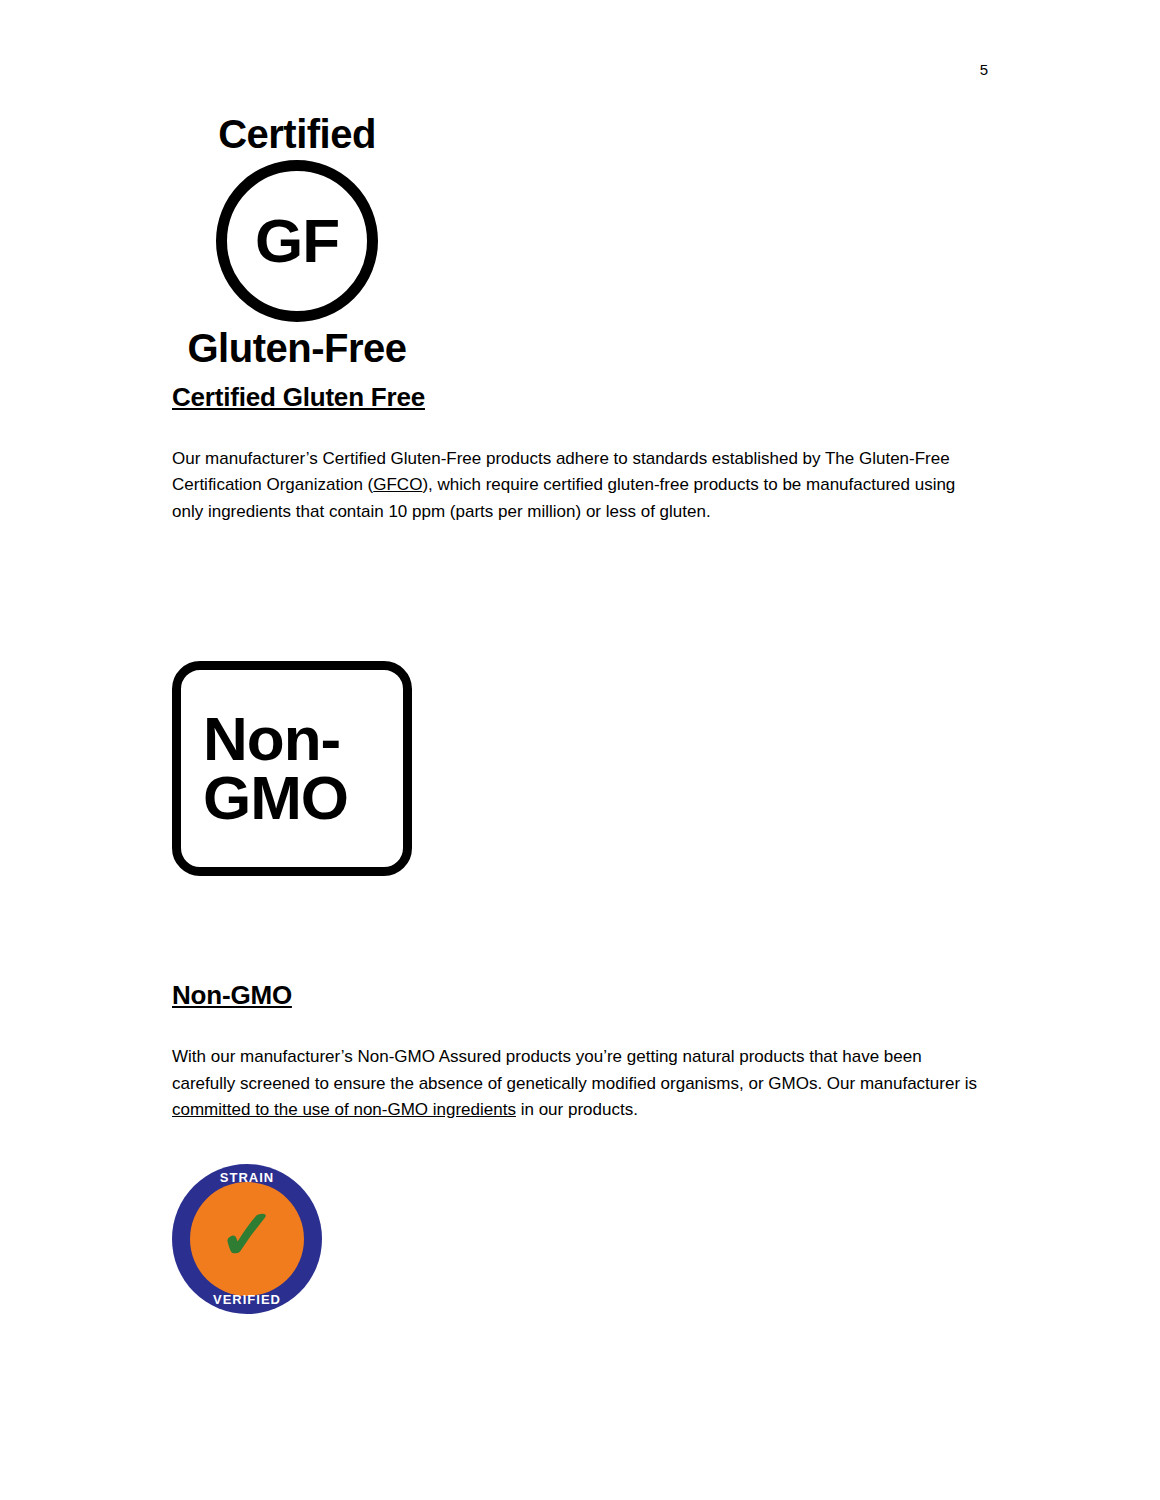5
Certified
GF
Gluten-Free
Certified Gluten Free
Our manufacturer’s Certified Gluten-Free products adhere to standards established by The Gluten-Free Certification Organization (GFCO), which require certified gluten-free products to be manufactured using only ingredients that contain 10 ppm (parts per million) or less of gluten.
Non- GMO
Non-GMO
With our manufacturer’s Non-GMO Assured products you’re getting natural products that have been carefully screened to ensure the absence of genetically modified organisms, or GMOs. Our manufacturer is committed to the use of non-GMO ingredients in our products.
STRAIN
✓
VERIFIED